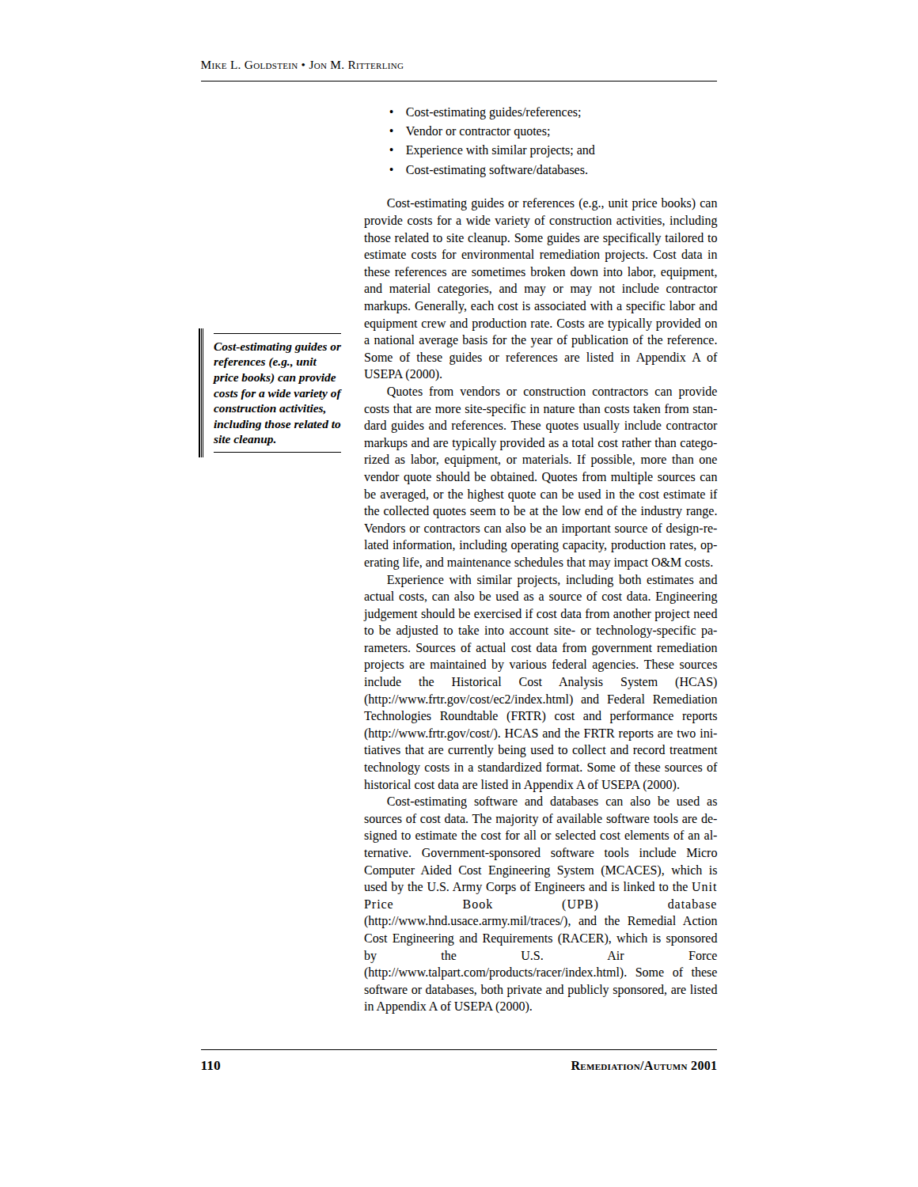Mike L. Goldstein • Jon M. Ritterling
Cost-estimating guides or references (e.g., unit price books) can provide costs for a wide variety of construction activities, including those related to site cleanup.
Cost-estimating guides/references;
Vendor or contractor quotes;
Experience with similar projects; and
Cost-estimating software/databases.
Cost-estimating guides or references (e.g., unit price books) can provide costs for a wide variety of construction activities, including those related to site cleanup. Some guides are specifically tailored to estimate costs for environmental remediation projects. Cost data in these references are sometimes broken down into labor, equipment, and material categories, and may or may not include contractor markups. Generally, each cost is associated with a specific labor and equipment crew and production rate. Costs are typically provided on a national average basis for the year of publication of the reference. Some of these guides or references are listed in Appendix A of USEPA (2000).
Quotes from vendors or construction contractors can provide costs that are more site-specific in nature than costs taken from standard guides and references. These quotes usually include contractor markups and are typically provided as a total cost rather than categorized as labor, equipment, or materials. If possible, more than one vendor quote should be obtained. Quotes from multiple sources can be averaged, or the highest quote can be used in the cost estimate if the collected quotes seem to be at the low end of the industry range. Vendors or contractors can also be an important source of design-related information, including operating capacity, production rates, operating life, and maintenance schedules that may impact O&M costs.
Experience with similar projects, including both estimates and actual costs, can also be used as a source of cost data. Engineering judgement should be exercised if cost data from another project need to be adjusted to take into account site- or technology-specific parameters. Sources of actual cost data from government remediation projects are maintained by various federal agencies. These sources include the Historical Cost Analysis System (HCAS) (http://www.frtr.gov/cost/ec2/index.html) and Federal Remediation Technologies Roundtable (FRTR) cost and performance reports (http://www.frtr.gov/cost/). HCAS and the FRTR reports are two initiatives that are currently being used to collect and record treatment technology costs in a standardized format. Some of these sources of historical cost data are listed in Appendix A of USEPA (2000).
Cost-estimating software and databases can also be used as sources of cost data. The majority of available software tools are designed to estimate the cost for all or selected cost elements of an alternative. Government-sponsored software tools include Micro Computer Aided Cost Engineering System (MCACES), which is used by the U.S. Army Corps of Engineers and is linked to the Unit Price Book (UPB) database (http://www.hnd.usace.army.mil/traces/), and the Remedial Action Cost Engineering and Requirements (RACER), which is sponsored by the U.S. Air Force (http://www.talpart.com/products/racer/index.html). Some of these software or databases, both private and publicly sponsored, are listed in Appendix A of USEPA (2000).
110
Remediation/Autumn 2001